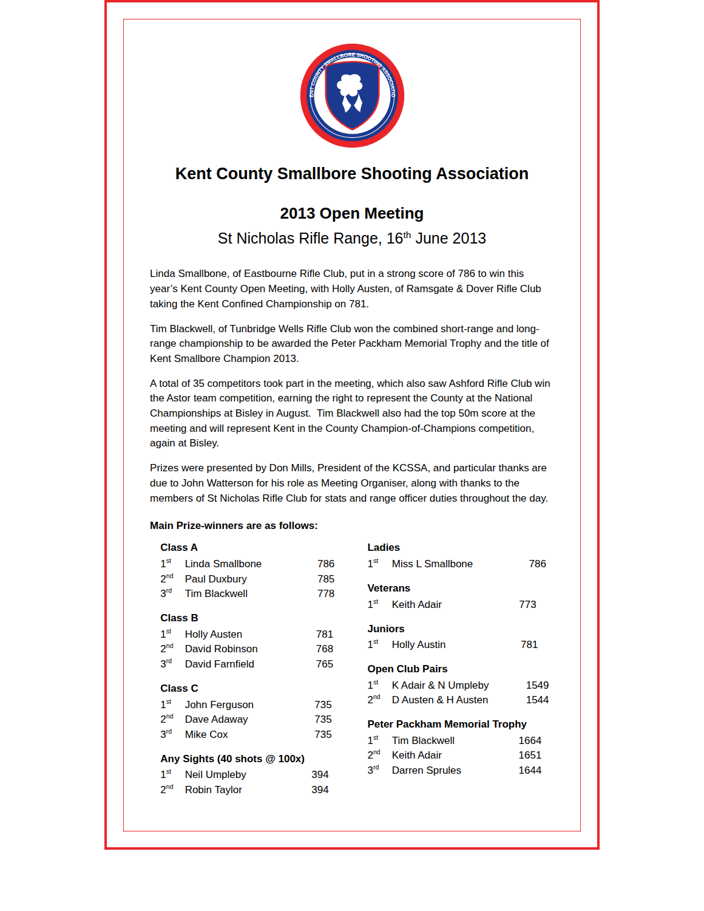KENT COUNTY SMALLBORE SHOOTING ASSOCIATION KENT COUNTY SMALLBORE
Kent County Smallbore Shooting Association
2013 Open Meeting
St Nicholas Rifle Range, 16th June 2013
Linda Smallbone, of Eastbourne Rifle Club, put in a strong score of 786 to win this year’s Kent County Open Meeting, with Holly Austen, of Ramsgate & Dover Rifle Club taking the Kent Confined Championship on 781.
Tim Blackwell, of Tunbridge Wells Rifle Club won the combined short-range and long-range championship to be awarded the Peter Packham Memorial Trophy and the title of Kent Smallbore Champion 2013.
A total of 35 competitors took part in the meeting, which also saw Ashford Rifle Club win the Astor team competition, earning the right to represent the County at the National Championships at Bisley in August. Tim Blackwell also had the top 50m score at the meeting and will represent Kent in the County Champion-of-Champions competition, again at Bisley.
Prizes were presented by Don Mills, President of the KCSSA, and particular thanks are due to John Watterson for his role as Meeting Organiser, along with thanks to the members of St Nicholas Rifle Club for stats and range officer duties throughout the day.
Main Prize-winners are as follows:
Class A
| 1 st | Linda Smallbone | 786 |
| 2 nd | Paul Duxbury | 785 |
| 3 rd | Tim Blackwell | 778 |
Class B
| 1 st | Holly Austen | 781 |
| 2 nd | David Robinson | 768 |
| 3 rd | David Farnfield | 765 |
Class C
| 1 st | John Ferguson | 735 |
| 2 nd | Dave Adaway | 735 |
| 3 rd | Mike Cox | 735 |
Any Sights (40 shots @ 100x)
| 1 st | Neil Umpleby | 394 |
| 2 nd | Robin Taylor | 394 |
Ladies
| 1 st | Miss L Smallbone | 786 |
Veterans
| 1 st | Keith Adair | 773 |
Juniors
| 1 st | Holly Austin | 781 |
Open Club Pairs
| 1 st | K Adair & N Umpleby | 1549 |
| 2 nd | D Austen & H Austen | 1544 |
Peter Packham Memorial Trophy
| 1 st | Tim Blackwell | 1664 |
| 2 nd | Keith Adair | 1651 |
| 3 rd | Darren Sprules | 1644 |